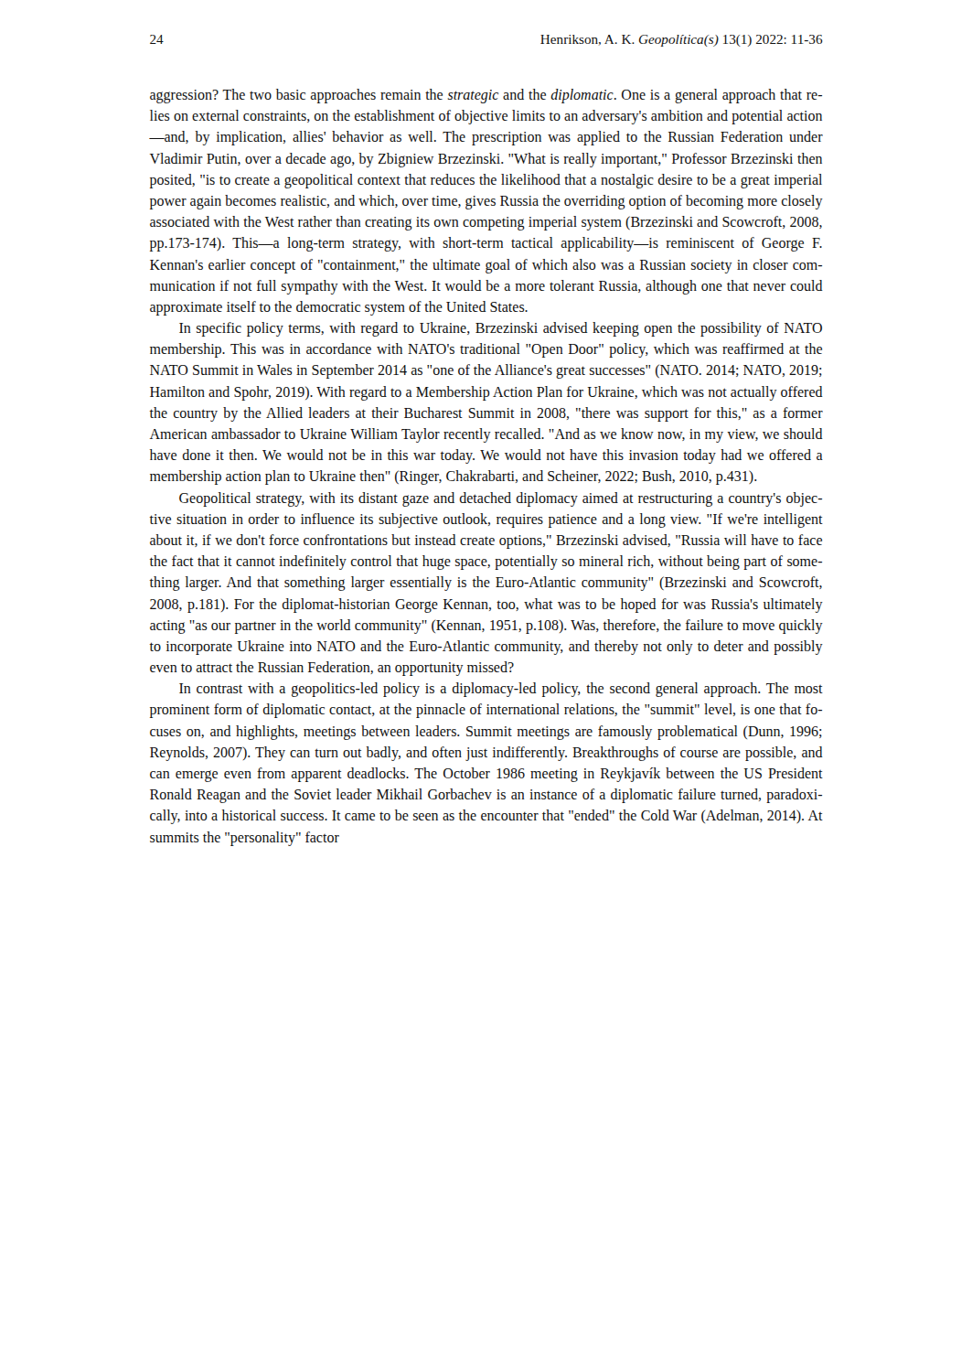24 Henrikson, A. K. Geopolítica(s) 13(1) 2022: 11-36
aggression? The two basic approaches remain the strategic and the diplomatic. One is a general approach that relies on external constraints, on the establishment of objective limits to an adversary's ambition and potential action—and, by implication, allies' behavior as well. The prescription was applied to the Russian Federation under Vladimir Putin, over a decade ago, by Zbigniew Brzezinski. "What is really important," Professor Brzezinski then posited, "is to create a geopolitical context that reduces the likelihood that a nostalgic desire to be a great imperial power again becomes realistic, and which, over time, gives Russia the overriding option of becoming more closely associated with the West rather than creating its own competing imperial system (Brzezinski and Scowcroft, 2008, pp.173-174). This—a long-term strategy, with short-term tactical applicability—is reminiscent of George F. Kennan's earlier concept of "containment," the ultimate goal of which also was a Russian society in closer communication if not full sympathy with the West. It would be a more tolerant Russia, although one that never could approximate itself to the democratic system of the United States.
In specific policy terms, with regard to Ukraine, Brzezinski advised keeping open the possibility of NATO membership. This was in accordance with NATO's traditional "Open Door" policy, which was reaffirmed at the NATO Summit in Wales in September 2014 as "one of the Alliance's great successes" (NATO. 2014; NATO, 2019; Hamilton and Spohr, 2019). With regard to a Membership Action Plan for Ukraine, which was not actually offered the country by the Allied leaders at their Bucharest Summit in 2008, "there was support for this," as a former American ambassador to Ukraine William Taylor recently recalled. "And as we know now, in my view, we should have done it then. We would not be in this war today. We would not have this invasion today had we offered a membership action plan to Ukraine then" (Ringer, Chakrabarti, and Scheiner, 2022; Bush, 2010, p.431).
Geopolitical strategy, with its distant gaze and detached diplomacy aimed at restructuring a country's objective situation in order to influence its subjective outlook, requires patience and a long view. "If we're intelligent about it, if we don't force confrontations but instead create options," Brzezinski advised, "Russia will have to face the fact that it cannot indefinitely control that huge space, potentially so mineral rich, without being part of something larger. And that something larger essentially is the Euro-Atlantic community" (Brzezinski and Scowcroft, 2008, p.181). For the diplomat-historian George Kennan, too, what was to be hoped for was Russia's ultimately acting "as our partner in the world community" (Kennan, 1951, p.108). Was, therefore, the failure to move quickly to incorporate Ukraine into NATO and the Euro-Atlantic community, and thereby not only to deter and possibly even to attract the Russian Federation, an opportunity missed?
In contrast with a geopolitics-led policy is a diplomacy-led policy, the second general approach. The most prominent form of diplomatic contact, at the pinnacle of international relations, the "summit" level, is one that focuses on, and highlights, meetings between leaders. Summit meetings are famously problematical (Dunn, 1996; Reynolds, 2007). They can turn out badly, and often just indifferently. Breakthroughs of course are possible, and can emerge even from apparent deadlocks. The October 1986 meeting in Reykjavík between the US President Ronald Reagan and the Soviet leader Mikhail Gorbachev is an instance of a diplomatic failure turned, paradoxically, into a historical success. It came to be seen as the encounter that "ended" the Cold War (Adelman, 2014). At summits the "personality" factor